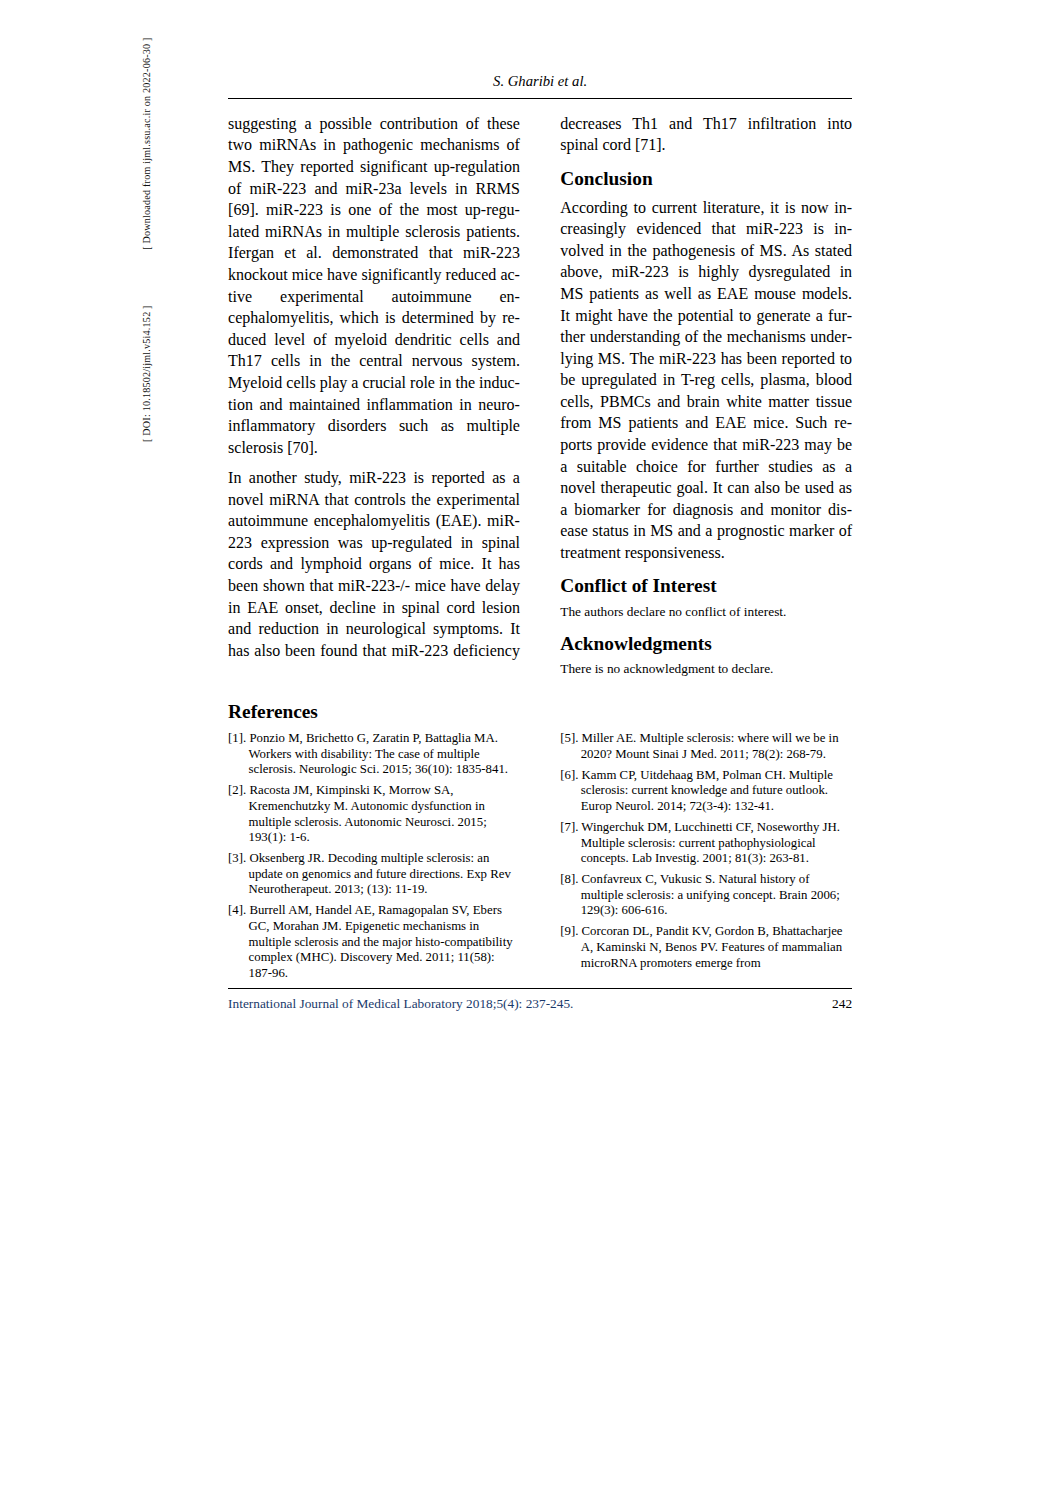[ DOI: 10.18502/ijml.v5i4.152 ] [ Downloaded from ijml.ssu.ac.ir on 2022-06-30 ]
S. Gharibi et al.
suggesting a possible contribution of these two miRNAs in pathogenic mechanisms of MS. They reported significant up-regulation of miR-223 and miR-23a levels in RRMS [69]. miR-223 is one of the most up-regulated miRNAs in multiple sclerosis patients. Ifergan et al. demonstrated that miR-223 knockout mice have significantly reduced active experimental autoimmune encephalomyelitis, which is determined by reduced level of myeloid dendritic cells and Th17 cells in the central nervous system. Myeloid cells play a crucial role in the induction and maintained inflammation in neuro-inflammatory disorders such as multiple sclerosis [70].
In another study, miR-223 is reported as a novel miRNA that controls the experimental autoimmune encephalomyelitis (EAE). miR-223 expression was up-regulated in spinal cords and lymphoid organs of mice. It has been shown that miR-223-/- mice have delay in EAE onset, decline in spinal cord lesion and reduction in neurological symptoms. It has also been found that miR-223 deficiency decreases Th1 and Th17 infiltration into spinal cord [71].
Conclusion
According to current literature, it is now increasingly evidenced that miR-223 is involved in the pathogenesis of MS. As stated above, miR-223 is highly dysregulated in MS patients as well as EAE mouse models. It might have the potential to generate a further understanding of the mechanisms underlying MS. The miR-223 has been reported to be upregulated in T-reg cells, plasma, blood cells, PBMCs and brain white matter tissue from MS patients and EAE mice. Such reports provide evidence that miR-223 may be a suitable choice for further studies as a novel therapeutic goal. It can also be used as a biomarker for diagnosis and monitor disease status in MS and a prognostic marker of treatment responsiveness.
Conflict of Interest
The authors declare no conflict of interest.
Acknowledgments
There is no acknowledgment to declare.
References
[1]. Ponzio M, Brichetto G, Zaratin P, Battaglia MA. Workers with disability: The case of multiple sclerosis. Neurologic Sci. 2015; 36(10): 1835-841.
[2]. Racosta JM, Kimpinski K, Morrow SA, Kremenchutzky M. Autonomic dysfunction in multiple sclerosis. Autonomic Neurosci. 2015; 193(1): 1-6.
[3]. Oksenberg JR. Decoding multiple sclerosis: an update on genomics and future directions. Exp Rev Neurotherapeut. 2013; (13): 11-19.
[4]. Burrell AM, Handel AE, Ramagopalan SV, Ebers GC, Morahan JM. Epigenetic mechanisms in multiple sclerosis and the major histo-compatibility complex (MHC). Discovery Med. 2011; 11(58): 187-96.
[5]. Miller AE. Multiple sclerosis: where will we be in 2020? Mount Sinai J Med. 2011; 78(2): 268-79.
[6]. Kamm CP, Uitdehaag BM, Polman CH. Multiple sclerosis: current knowledge and future outlook. Europ Neurol. 2014; 72(3-4): 132-41.
[7]. Wingerchuk DM, Lucchinetti CF, Noseworthy JH. Multiple sclerosis: current pathophysiological concepts. Lab Investig. 2001; 81(3): 263-81.
[8]. Confavreux C, Vukusic S. Natural history of multiple sclerosis: a unifying concept. Brain 2006; 129(3): 606-616.
[9]. Corcoran DL, Pandit KV, Gordon B, Bhattacharjee A, Kaminski N, Benos PV. Features of mammalian microRNA promoters emerge from
International Journal of Medical Laboratory 2018;5(4): 237-245. 242